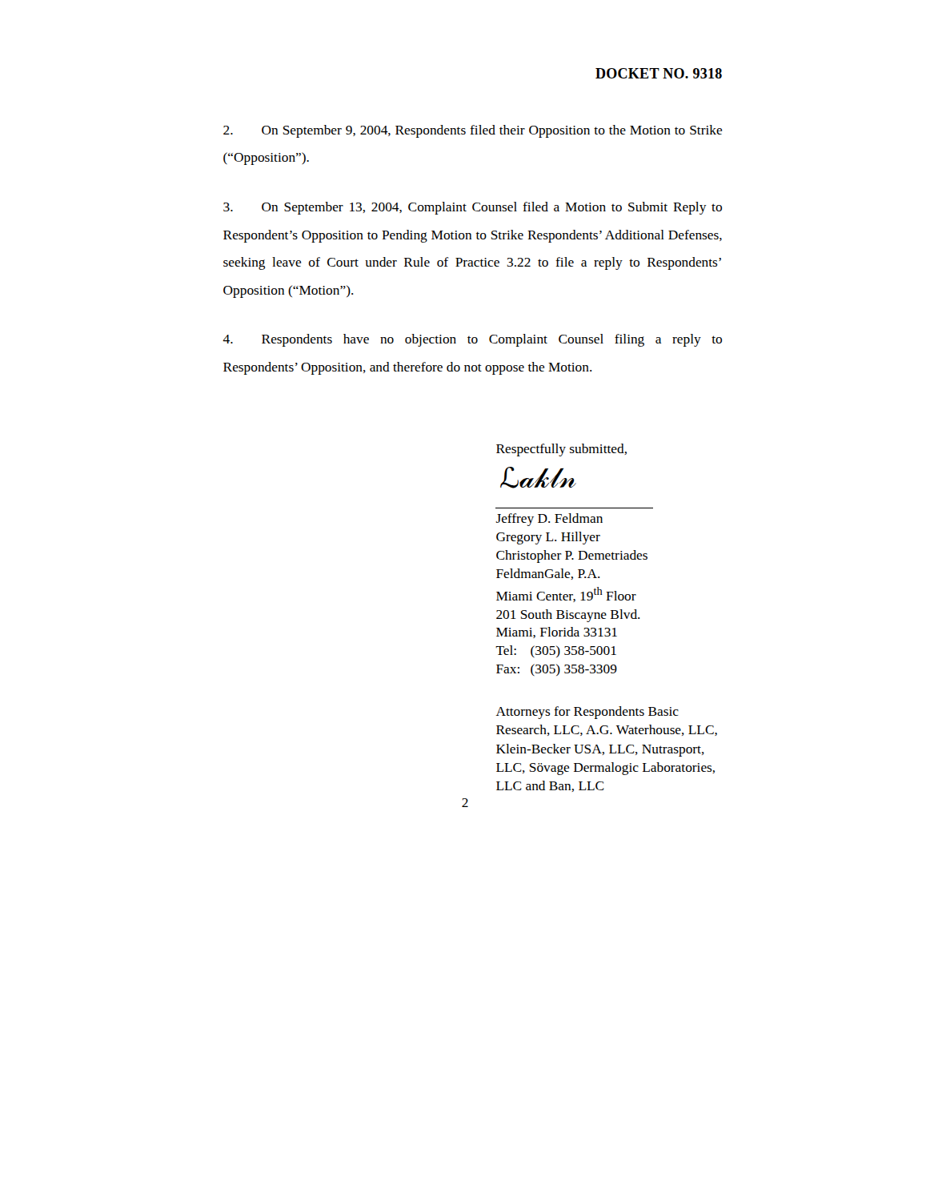DOCKET NO. 9318
2. On September 9, 2004, Respondents filed their Opposition to the Motion to Strike (“Opposition”).
3. On September 13, 2004, Complaint Counsel filed a Motion to Submit Reply to Respondent’s Opposition to Pending Motion to Strike Respondents’ Additional Defenses, seeking leave of Court under Rule of Practice 3.22 to file a reply to Respondents’ Opposition (“Motion”).
4. Respondents have no objection to Complaint Counsel filing a reply to Respondents’ Opposition, and therefore do not oppose the Motion.
Respectfully submitted,
ℒ𝒶𝓀𝓁𝓃
Jeffrey D. Feldman
Gregory L. Hillyer
Christopher P. Demetriades
FeldmanGale, P.A.
Miami Center, 19th Floor
201 South Biscayne Blvd.
Miami, Florida 33131
| Tel: | (305) 358-5001 |
| Fax: | (305) 358-3309 |
Attorneys for Respondents Basic Research, LLC, A.G. Waterhouse, LLC, Klein-Becker USA, LLC, Nutrasport, LLC, Sövage Dermalogic Laboratories, LLC and Ban, LLC
2